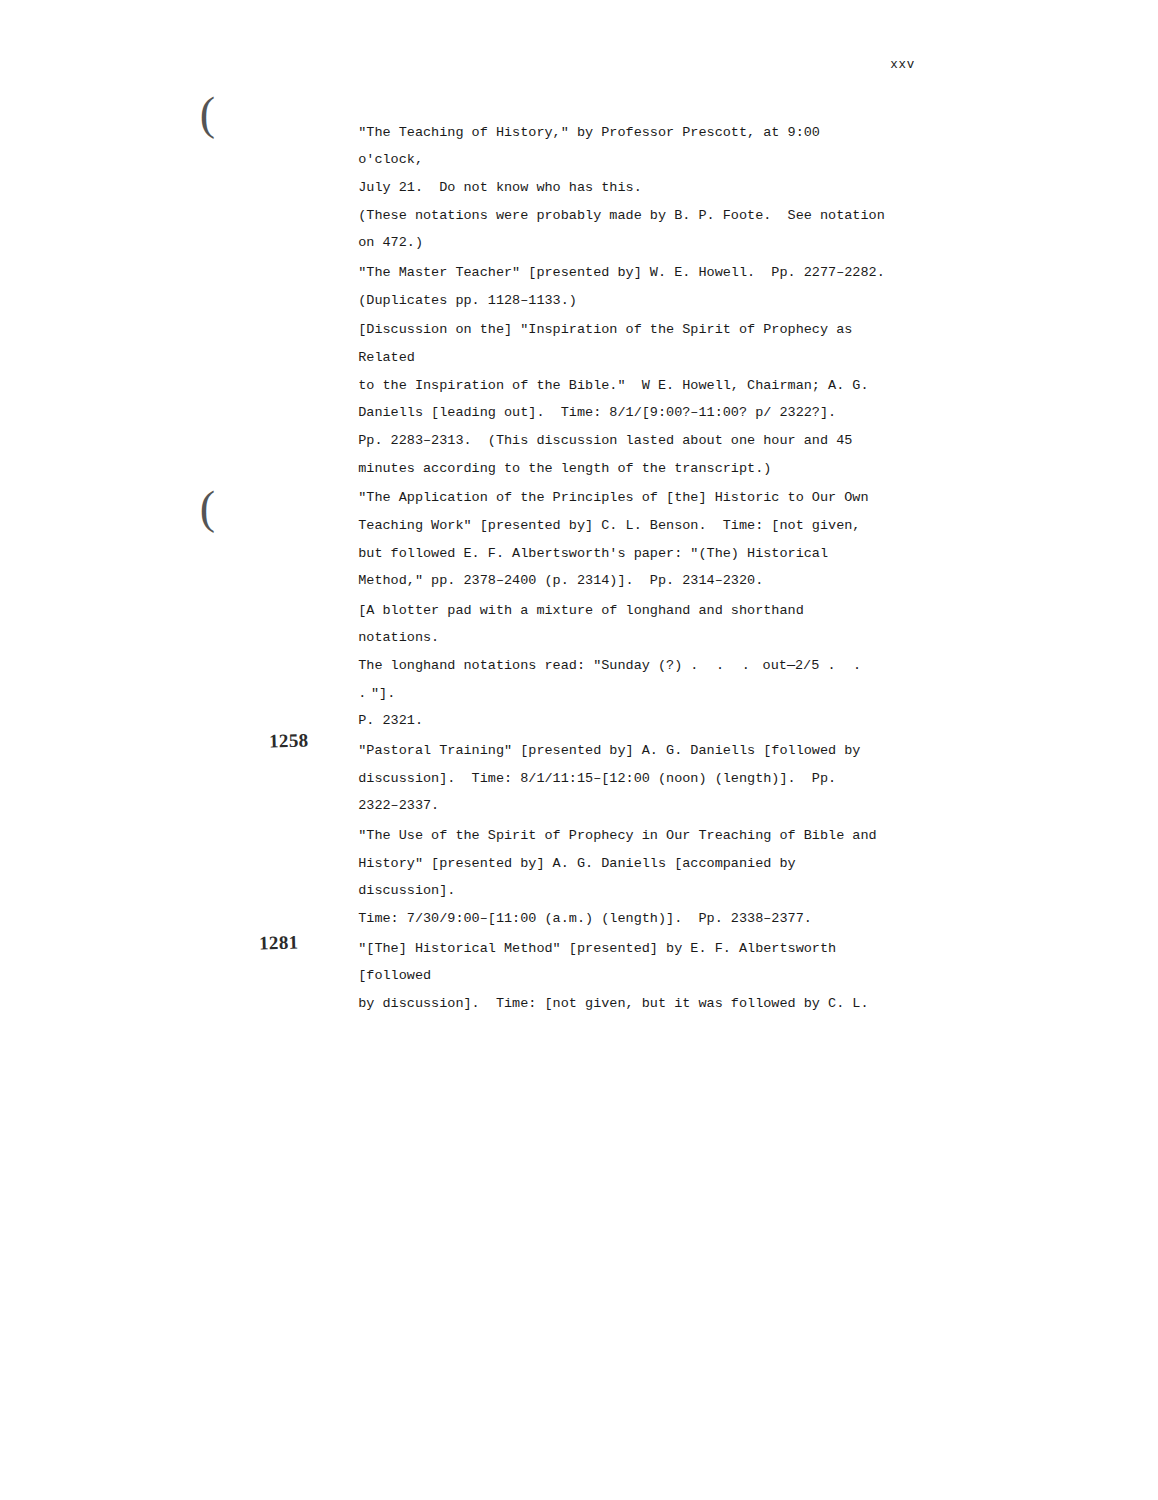xxv
( ( 1258 1281
"The Teaching of History," by Professor Prescott, at 9:00 o'clock,
July 21. Do not know who has this.
(These notations were probably made by B. P. Foote. See notation
on 472.)
"The Master Teacher" [presented by] W. E. Howell. Pp. 2277–2282.
(Duplicates pp. 1128–1133.)
[Discussion on the] "Inspiration of the Spirit of Prophecy as Related
to the Inspiration of the Bible." W E. Howell, Chairman; A. G.
Daniells [leading out]. Time: 8/1/[9:00?–11:00? p/ 2322?].
Pp. 2283–2313. (This discussion lasted about one hour and 45
minutes according to the length of the transcript.)
"The Application of the Principles of [the] Historic to Our Own
Teaching Work" [presented by] C. L. Benson. Time: [not given,
but followed E. F. Albertsworth's paper: "(The) Historical
Method," pp. 2378–2400 (p. 2314)]. Pp. 2314–2320.
[A blotter pad with a mixture of longhand and shorthand notations.
The longhand notations read: "Sunday (?) . . . out—2/5 . . ."].
P. 2321.
"Pastoral Training" [presented by] A. G. Daniells [followed by
discussion]. Time: 8/1/11:15–[12:00 (noon) (length)]. Pp.
2322–2337.
"The Use of the Spirit of Prophecy in Our Treaching of Bible and
History" [presented by] A. G. Daniells [accompanied by discussion].
Time: 7/30/9:00–[11:00 (a.m.) (length)]. Pp. 2338–2377.
"[The] Historical Method" [presented] by E. F. Albertsworth [followed
by discussion]. Time: [not given, but it was followed by C. L.